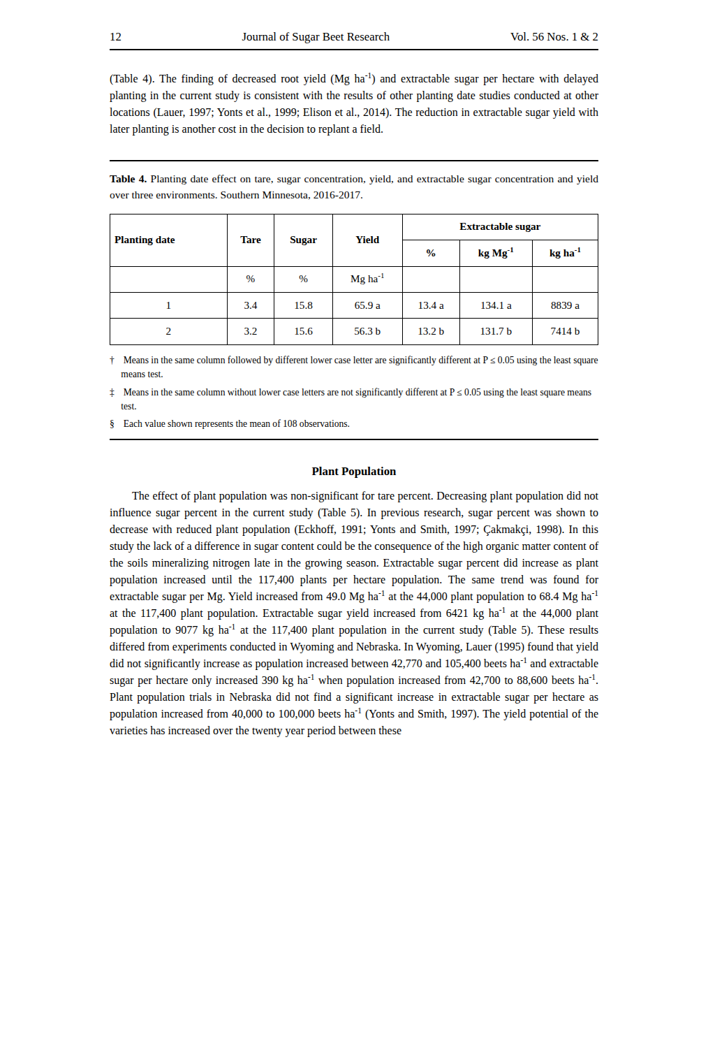12 Journal of Sugar Beet Research Vol. 56 Nos. 1 & 2
(Table 4). The finding of decreased root yield (Mg ha-1) and extractable sugar per hectare with delayed planting in the current study is consistent with the results of other planting date studies conducted at other locations (Lauer, 1997; Yonts et al., 1999; Elison et al., 2014). The reduction in extractable sugar yield with later planting is another cost in the decision to replant a field.
Table 4. Planting date effect on tare, sugar concentration, yield, and extractable sugar concentration and yield over three environments. Southern Minnesota, 2016-2017.
| Planting date | Tare | Sugar | Yield | Extractable sugar |
| --- | --- | --- | --- | --- |
| % | kg Mg -1 | kg ha -1 |
| | % | % | Mg ha -1 | | | |
| 1 | 3.4 | 15.8 | 65.9 a | 13.4 a | 134.1 a | 8839 a |
| 2 | 3.2 | 15.6 | 56.3 b | 13.2 b | 131.7 b | 7414 b |
† Means in the same column followed by different lower case letter are significantly different at P ≤ 0.05 using the least square means test.
‡ Means in the same column without lower case letters are not significantly different at P ≤ 0.05 using the least square means test.
§ Each value shown represents the mean of 108 observations.
Plant Population
The effect of plant population was non-significant for tare percent. Decreasing plant population did not influence sugar percent in the current study (Table 5). In previous research, sugar percent was shown to decrease with reduced plant population (Eckhoff, 1991; Yonts and Smith, 1997; Çakmakçi, 1998). In this study the lack of a difference in sugar content could be the consequence of the high organic matter content of the soils mineralizing nitrogen late in the growing season. Extractable sugar percent did increase as plant population increased until the 117,400 plants per hectare population. The same trend was found for extractable sugar per Mg. Yield increased from 49.0 Mg ha-1 at the 44,000 plant population to 68.4 Mg ha-1 at the 117,400 plant population. Extractable sugar yield increased from 6421 kg ha-1 at the 44,000 plant population to 9077 kg ha-1 at the 117,400 plant population in the current study (Table 5). These results differed from experiments conducted in Wyoming and Nebraska. In Wyoming, Lauer (1995) found that yield did not significantly increase as population increased between 42,770 and 105,400 beets ha-1 and extractable sugar per hectare only increased 390 kg ha-1 when population increased from 42,700 to 88,600 beets ha-1. Plant population trials in Nebraska did not find a significant increase in extractable sugar per hectare as population increased from 40,000 to 100,000 beets ha-1 (Yonts and Smith, 1997). The yield potential of the varieties has increased over the twenty year period between these